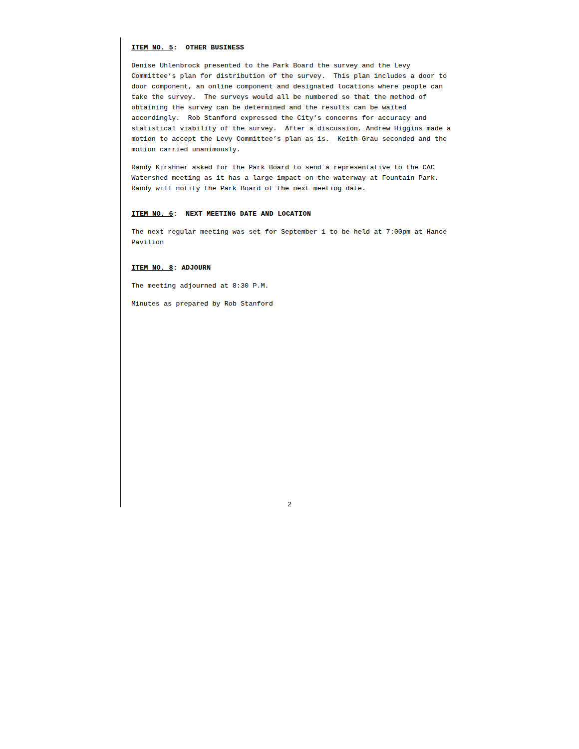ITEM NO. 5: OTHER BUSINESS
Denise Uhlenbrock presented to the Park Board the survey and the Levy Committee’s plan for distribution of the survey. This plan includes a door to door component, an online component and designated locations where people can take the survey. The surveys would all be numbered so that the method of obtaining the survey can be determined and the results can be waited accordingly. Rob Stanford expressed the City’s concerns for accuracy and statistical viability of the survey. After a discussion, Andrew Higgins made a motion to accept the Levy Committee’s plan as is. Keith Grau seconded and the motion carried unanimously.
Randy Kirshner asked for the Park Board to send a representative to the CAC Watershed meeting as it has a large impact on the waterway at Fountain Park. Randy will notify the Park Board of the next meeting date.
ITEM NO. 6: NEXT MEETING DATE AND LOCATION
The next regular meeting was set for September 1 to be held at 7:00pm at Hance Pavilion
ITEM NO. 8: ADJOURN
The meeting adjourned at 8:30 P.M.
Minutes as prepared by Rob Stanford
2